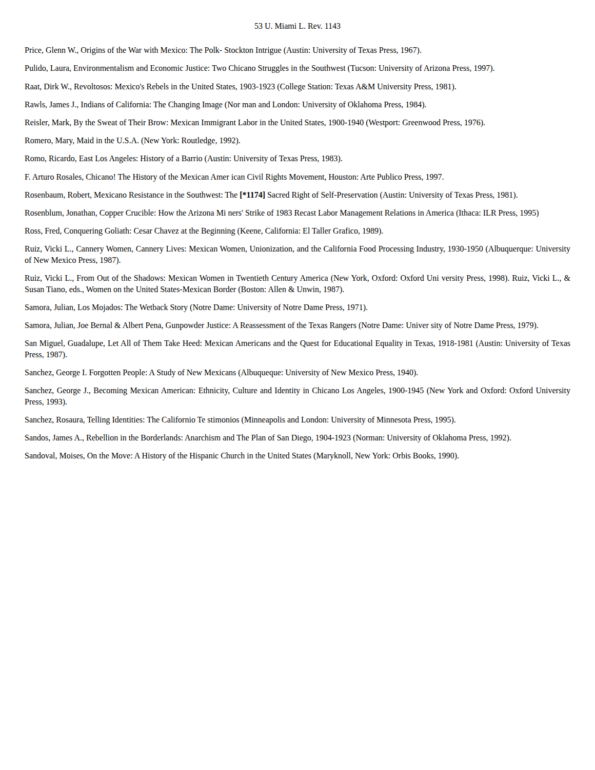53 U. Miami L. Rev. 1143
Price, Glenn W., Origins of the War with Mexico: The Polk- Stockton Intrigue (Austin: University of Texas Press, 1967).
Pulido, Laura, Environmentalism and Economic Justice: Two Chicano Struggles in the Southwest (Tucson: University of Arizona Press, 1997).
Raat, Dirk W., Revoltosos: Mexico's Rebels in the United States, 1903-1923 (College Station: Texas A&M University Press, 1981).
Rawls, James J., Indians of California: The Changing Image (Nor man and London: University of Oklahoma Press, 1984).
Reisler, Mark, By the Sweat of Their Brow: Mexican Immigrant Labor in the United States, 1900-1940 (Westport: Greenwood Press, 1976).
Romero, Mary, Maid in the U.S.A. (New York: Routledge, 1992).
Romo, Ricardo, East Los Angeles: History of a Barrio (Austin: University of Texas Press, 1983).
F. Arturo Rosales, Chicano! The History of the Mexican Amer ican Civil Rights Movement, Houston: Arte Publico Press, 1997.
Rosenbaum, Robert, Mexicano Resistance in the Southwest: The [*1174] Sacred Right of Self-Preservation (Austin: University of Texas Press, 1981).
Rosenblum, Jonathan, Copper Crucible: How the Arizona Mi ners' Strike of 1983 Recast Labor Management Relations in America (Ithaca: ILR Press, 1995)
Ross, Fred, Conquering Goliath: Cesar Chavez at the Beginning (Keene, California: El Taller Grafico, 1989).
Ruiz, Vicki L., Cannery Women, Cannery Lives: Mexican Women, Unionization, and the California Food Processing Industry, 1930-1950 (Albuquerque: University of New Mexico Press, 1987).
Ruiz, Vicki L., From Out of the Shadows: Mexican Women in Twentieth Century America (New York, Oxford: Oxford Uni versity Press, 1998). Ruiz, Vicki L., & Susan Tiano, eds., Women on the United States-Mexican Border (Boston: Allen & Unwin, 1987).
Samora, Julian, Los Mojados: The Wetback Story (Notre Dame: University of Notre Dame Press, 1971).
Samora, Julian, Joe Bernal & Albert Pena, Gunpowder Justice: A Reassessment of the Texas Rangers (Notre Dame: Univer sity of Notre Dame Press, 1979).
San Miguel, Guadalupe, Let All of Them Take Heed: Mexican Americans and the Quest for Educational Equality in Texas, 1918-1981 (Austin: University of Texas Press, 1987).
Sanchez, George I. Forgotten People: A Study of New Mexicans (Albuqueque: University of New Mexico Press, 1940).
Sanchez, George J., Becoming Mexican American: Ethnicity, Culture and Identity in Chicano Los Angeles, 1900-1945 (New York and Oxford: Oxford University Press, 1993).
Sanchez, Rosaura, Telling Identities: The Californio Te stimonios (Minneapolis and London: University of Minnesota Press, 1995).
Sandos, James A., Rebellion in the Borderlands: Anarchism and The Plan of San Diego, 1904-1923 (Norman: University of Oklahoma Press, 1992).
Sandoval, Moises, On the Move: A History of the Hispanic Church in the United States (Maryknoll, New York: Orbis Books, 1990).